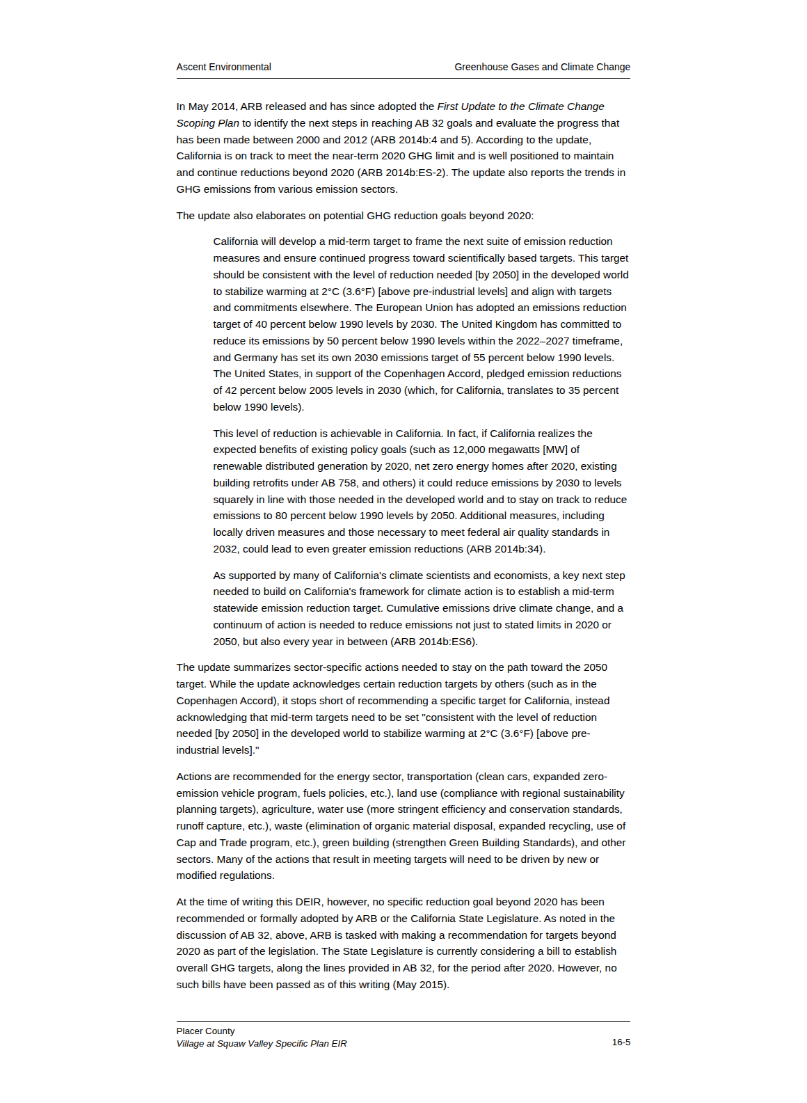Ascent Environmental
Greenhouse Gases and Climate Change
In May 2014, ARB released and has since adopted the First Update to the Climate Change Scoping Plan to identify the next steps in reaching AB 32 goals and evaluate the progress that has been made between 2000 and 2012 (ARB 2014b:4 and 5). According to the update, California is on track to meet the near-term 2020 GHG limit and is well positioned to maintain and continue reductions beyond 2020 (ARB 2014b:ES-2). The update also reports the trends in GHG emissions from various emission sectors.
The update also elaborates on potential GHG reduction goals beyond 2020:
California will develop a mid-term target to frame the next suite of emission reduction measures and ensure continued progress toward scientifically based targets. This target should be consistent with the level of reduction needed [by 2050] in the developed world to stabilize warming at 2°C (3.6°F) [above pre-industrial levels] and align with targets and commitments elsewhere. The European Union has adopted an emissions reduction target of 40 percent below 1990 levels by 2030. The United Kingdom has committed to reduce its emissions by 50 percent below 1990 levels within the 2022–2027 timeframe, and Germany has set its own 2030 emissions target of 55 percent below 1990 levels. The United States, in support of the Copenhagen Accord, pledged emission reductions of 42 percent below 2005 levels in 2030 (which, for California, translates to 35 percent below 1990 levels).
This level of reduction is achievable in California. In fact, if California realizes the expected benefits of existing policy goals (such as 12,000 megawatts [MW] of renewable distributed generation by 2020, net zero energy homes after 2020, existing building retrofits under AB 758, and others) it could reduce emissions by 2030 to levels squarely in line with those needed in the developed world and to stay on track to reduce emissions to 80 percent below 1990 levels by 2050. Additional measures, including locally driven measures and those necessary to meet federal air quality standards in 2032, could lead to even greater emission reductions (ARB 2014b:34).
As supported by many of California's climate scientists and economists, a key next step needed to build on California's framework for climate action is to establish a mid-term statewide emission reduction target. Cumulative emissions drive climate change, and a continuum of action is needed to reduce emissions not just to stated limits in 2020 or 2050, but also every year in between (ARB 2014b:ES6).
The update summarizes sector-specific actions needed to stay on the path toward the 2050 target. While the update acknowledges certain reduction targets by others (such as in the Copenhagen Accord), it stops short of recommending a specific target for California, instead acknowledging that mid-term targets need to be set "consistent with the level of reduction needed [by 2050] in the developed world to stabilize warming at 2°C (3.6°F) [above pre-industrial levels]."
Actions are recommended for the energy sector, transportation (clean cars, expanded zero-emission vehicle program, fuels policies, etc.), land use (compliance with regional sustainability planning targets), agriculture, water use (more stringent efficiency and conservation standards, runoff capture, etc.), waste (elimination of organic material disposal, expanded recycling, use of Cap and Trade program, etc.), green building (strengthen Green Building Standards), and other sectors. Many of the actions that result in meeting targets will need to be driven by new or modified regulations.
At the time of writing this DEIR, however, no specific reduction goal beyond 2020 has been recommended or formally adopted by ARB or the California State Legislature. As noted in the discussion of AB 32, above, ARB is tasked with making a recommendation for targets beyond 2020 as part of the legislation. The State Legislature is currently considering a bill to establish overall GHG targets, along the lines provided in AB 32, for the period after 2020. However, no such bills have been passed as of this writing (May 2015).
Placer County Village at Squaw Valley Specific Plan EIR
16-5